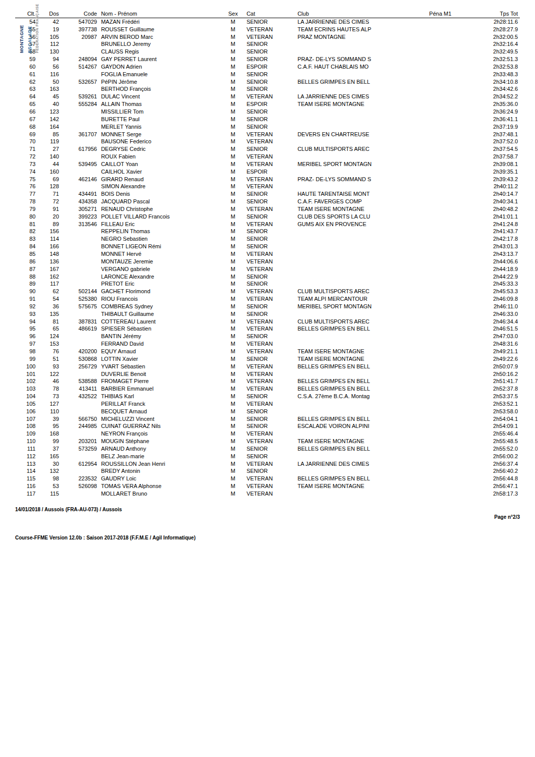MONTAGNE
ESCALADE
FÉDÉRATION FRANÇAISE
| Clt. | Dos | Code | Nom - Prénom | Sex | Cat | Club | Péna M1 | Tps Tot |
| --- | --- | --- | --- | --- | --- | --- | --- | --- |
| 54 | 42 | 547029 | MAZAN Frédéri | M | SENIOR | LA JARRIENNE DES CIMES | | 2h28:11.6 |
| 55 | 19 | 397738 | ROUSSET Guillaume | M | VETERAN | TEAM ECRINS HAUTES ALP | | 2h28:27.9 |
| 56 | 105 | 20987 | ARVIN BEROD Marc | M | VETERAN | PRAZ MONTAGNE | | 2h32:00.5 |
| 57 | 112 | | BRUNELLO Jeremy | M | SENIOR | | | 2h32:16.4 |
| 58 | 130 | | CLAUSS Regis | M | SENIOR | | | 2h32:49.5 |
| 59 | 94 | 248094 | GAY PERRET Laurent | M | SENIOR | PRAZ- DE-LYS SOMMAND S | | 2h32:51.3 |
| 60 | 56 | 514267 | GAYDON Adrien | M | ESPOIR | C.A.F. HAUT CHABLAIS MO | | 2h32:53.8 |
| 61 | 116 | | FOGLIA Emanuele | M | SENIOR | | | 2h33:48.3 |
| 62 | 50 | 532657 | PéPIN Jérôme | M | SENIOR | BELLES GRIMPES EN BELL | | 2h34:10.8 |
| 63 | 163 | | BERTHOD François | M | SENIOR | | | 2h34:42.6 |
| 64 | 45 | 539261 | DULAC Vincent | M | VETERAN | LA JARRIENNE DES CIMES | | 2h34:52.2 |
| 65 | 40 | 555284 | ALLAIN Thomas | M | ESPOIR | TEAM ISERE MONTAGNE | | 2h35:36.0 |
| 66 | 123 | | MISSILLIER Tom | M | SENIOR | | | 2h36:24.9 |
| 67 | 142 | | BURETTE Paul | M | SENIOR | | | 2h36:41.1 |
| 68 | 164 | | MERLET Yannis | M | SENIOR | | | 2h37:19.9 |
| 69 | 85 | 361707 | MONNET Serge | M | VETERAN | DEVERS EN CHARTREUSE | | 2h37:48.1 |
| 70 | 119 | | BAUSONE Federico | M | VETERAN | | | 2h37:52.0 |
| 71 | 27 | 617956 | DEGRYSE Cedric | M | SENIOR | CLUB MULTISPORTS AREC | | 2h37:54.5 |
| 72 | 140 | | ROUX Fabien | M | VETERAN | | | 2h37:58.7 |
| 73 | 44 | 539495 | CAILLOT Yoan | M | VETERAN | MERIBEL SPORT MONTAGN | | 2h39:08.1 |
| 74 | 160 | | CAILHOL Xavier | M | ESPOIR | | | 2h39:35.1 |
| 75 | 69 | 462146 | GIRARD Renaud | M | VETERAN | PRAZ- DE-LYS SOMMAND S | | 2h39:43.2 |
| 76 | 128 | | SIMON Alexandre | M | VETERAN | | | 2h40:11.2 |
| 77 | 71 | 434491 | BOIS Denis | M | SENIOR | HAUTE TARENTAISE MONT | | 2h40:14.7 |
| 78 | 72 | 434358 | JACQUARD Pascal | M | SENIOR | C.A.F. FAVERGES COMP | | 2h40:34.1 |
| 79 | 91 | 305271 | RENAUD Christophe | M | VETERAN | TEAM ISERE MONTAGNE | | 2h40:48.2 |
| 80 | 20 | 399223 | POLLET VILLARD Francois | M | SENIOR | CLUB DES SPORTS LA CLU | | 2h41:01.1 |
| 81 | 89 | 313546 | FILLEAU Eric | M | VETERAN | GUMS AIX EN PROVENCE | | 2h41:24.8 |
| 82 | 156 | | REPPELIN Thomas | M | SENIOR | | | 2h41:43.7 |
| 83 | 114 | | NEGRO Sebastien | M | SENIOR | | | 2h42:17.8 |
| 84 | 166 | | BONNET LIGEON Rémi | M | SENIOR | | | 2h43:01.3 |
| 85 | 148 | | MONNET Hervé | M | VETERAN | | | 2h43:13.7 |
| 86 | 136 | | MONTAUZE Jeremie | M | VETERAN | | | 2h44:06.6 |
| 87 | 167 | | VERGANO gabriele | M | VETERAN | | | 2h44:18.9 |
| 88 | 162 | | LARONCE Alexandre | M | SENIOR | | | 2h44:22.9 |
| 89 | 117 | | PRETOT Eric | M | SENIOR | | | 2h45:33.3 |
| 90 | 62 | 502144 | GACHET Florimond | M | VETERAN | CLUB MULTISPORTS AREC | | 2h45:53.3 |
| 91 | 54 | 525380 | RIOU Francois | M | VETERAN | TEAM ALPI MERCANTOUR | | 2h46:09.8 |
| 92 | 36 | 575675 | COMBREAS Sydney | M | SENIOR | MERIBEL SPORT MONTAGN | | 2h46:11.0 |
| 93 | 135 | | THIBAULT Guillaume | M | SENIOR | | | 2h46:33.0 |
| 94 | 81 | 387831 | COTTEREAU Laurent | M | VETERAN | CLUB MULTISPORTS AREC | | 2h46:34.4 |
| 95 | 65 | 486619 | SPIESER Sébastien | M | VETERAN | BELLES GRIMPES EN BELL | | 2h46:51.5 |
| 96 | 124 | | BANTIN Jérémy | M | SENIOR | | | 2h47:03.0 |
| 97 | 153 | | FERRAND David | M | VETERAN | | | 2h48:31.6 |
| 98 | 76 | 420200 | EQUY Arnaud | M | VETERAN | TEAM ISERE MONTAGNE | | 2h49:21.1 |
| 99 | 51 | 530868 | LOTTIN Xavier | M | SENIOR | TEAM ISERE MONTAGNE | | 2h49:22.6 |
| 100 | 93 | 256729 | YVART Sébastien | M | VETERAN | BELLES GRIMPES EN BELL | | 2h50:07.9 |
| 101 | 122 | | DUVERLIE Benoit | M | VETERAN | | | 2h50:16.2 |
| 102 | 46 | 538588 | FROMAGET Pierre | M | VETERAN | BELLES GRIMPES EN BELL | | 2h51:41.7 |
| 103 | 78 | 413411 | BARBIER Emmanuel | M | VETERAN | BELLES GRIMPES EN BELL | | 2h52:37.8 |
| 104 | 73 | 432522 | THIBIAS Karl | M | SENIOR | C.S.A. 27ème B.C.A. Montag | | 2h53:37.5 |
| 105 | 127 | | PERILLAT Franck | M | VETERAN | | | 2h53:52.1 |
| 106 | 110 | | BECQUET Arnaud | M | SENIOR | | | 2h53:58.0 |
| 107 | 39 | 566750 | MICHELUZZI Vincent | M | SENIOR | BELLES GRIMPES EN BELL | | 2h54:04.1 |
| 108 | 95 | 244985 | CUINAT GUERRAZ Nils | M | SENIOR | ESCALADE VOIRON ALPINI | | 2h54:09.1 |
| 109 | 168 | | NEYRON François | M | VETERAN | | | 2h55:46.4 |
| 110 | 99 | 203201 | MOUGIN Stéphane | M | VETERAN | TEAM ISERE MONTAGNE | | 2h55:48.5 |
| 111 | 37 | 573259 | ARNAUD Anthony | M | SENIOR | BELLES GRIMPES EN BELL | | 2h55:52.0 |
| 112 | 165 | | BELZ Jean-marie | M | SENIOR | | | 2h56:00.2 |
| 113 | 30 | 612954 | ROUSSILLON Jean Henri | M | VETERAN | LA JARRIENNE DES CIMES | | 2h56:37.4 |
| 114 | 132 | | BREDY Antonin | M | SENIOR | | | 2h56:40.2 |
| 115 | 98 | 223532 | GAUDRY Loic | M | VETERAN | BELLES GRIMPES EN BELL | | 2h56:44.8 |
| 116 | 53 | 526098 | TOMAS VERA Alphonse | M | VETERAN | TEAM ISERE MONTAGNE | | 2h56:47.1 |
| 117 | 115 | | MOLLARET Bruno | M | VETERAN | | | 2h58:17.3 |
14/01/2018 / Aussois (FRA-AU-073) / Aussois
Page n°2/3
Course-FFME Version 12.0b : Saison 2017-2018 (F.F.M.E / Agil Informatique)